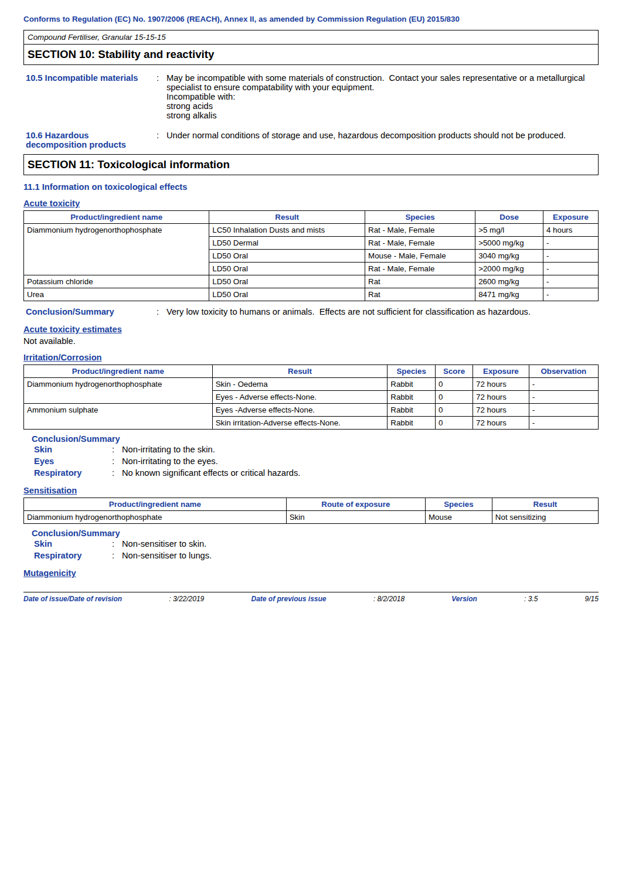Conforms to Regulation (EC) No. 1907/2006 (REACH), Annex II, as amended by Commission Regulation (EU) 2015/830
Compound Fertiliser, Granular 15-15-15
SECTION 10: Stability and reactivity
| 10.5 Incompatible materials | : | May be incompatible with some materials of construction. Contact your sales representative or a metallurgical specialist to ensure compatability with your equipment. Incompatible with: strong acids strong alkalis |
| 10.6 Hazardous decomposition products | : | Under normal conditions of storage and use, hazardous decomposition products should not be produced. |
SECTION 11: Toxicological information
11.1 Information on toxicological effects
Acute toxicity
| Product/ingredient name | Result | Species | Dose | Exposure |
| --- | --- | --- | --- | --- |
| Diammonium hydrogenorthophosphate | LC50 Inhalation Dusts and mists | Rat - Male, Female | >5 mg/l | 4 hours |
| LD50 Dermal | Rat - Male, Female | >5000 mg/kg | - |
| LD50 Oral | Mouse - Male, Female | 3040 mg/kg | - |
| LD50 Oral | Rat - Male, Female | >2000 mg/kg | - |
| Potassium chloride | LD50 Oral | Rat | 2600 mg/kg | - |
| Urea | LD50 Oral | Rat | 8471 mg/kg | - |
| Conclusion/Summary | : | Very low toxicity to humans or animals. Effects are not sufficient for classification as hazardous. |
Acute toxicity estimates
Not available.
Irritation/Corrosion
| Product/ingredient name | Result | Species | Score | Exposure | Observation |
| --- | --- | --- | --- | --- | --- |
| Diammonium hydrogenorthophosphate | Skin - Oedema | Rabbit | 0 | 72 hours | - |
| Eyes - Adverse effects-None. | Rabbit | 0 | 72 hours | - |
| Ammonium sulphate | Eyes -Adverse effects-None. | Rabbit | 0 | 72 hours | - |
| Skin irritation-Adverse effects-None. | Rabbit | 0 | 72 hours | - |
Conclusion/Summary
| Skin | : | Non-irritating to the skin. |
| Eyes | : | Non-irritating to the eyes. |
| Respiratory | : | No known significant effects or critical hazards. |
Sensitisation
| Product/ingredient name | Route of exposure | Species | Result |
| --- | --- | --- | --- |
| Diammonium hydrogenorthophosphate | Skin | Mouse | Not sensitizing |
Conclusion/Summary
| Skin | : | Non-sensitiser to skin. |
| Respiratory | : | Non-sensitiser to lungs. |
Mutagenicity
Date of issue/Date of revision : 3/22/2019 Date of previous issue : 8/2/2018 Version : 3.5 9/15